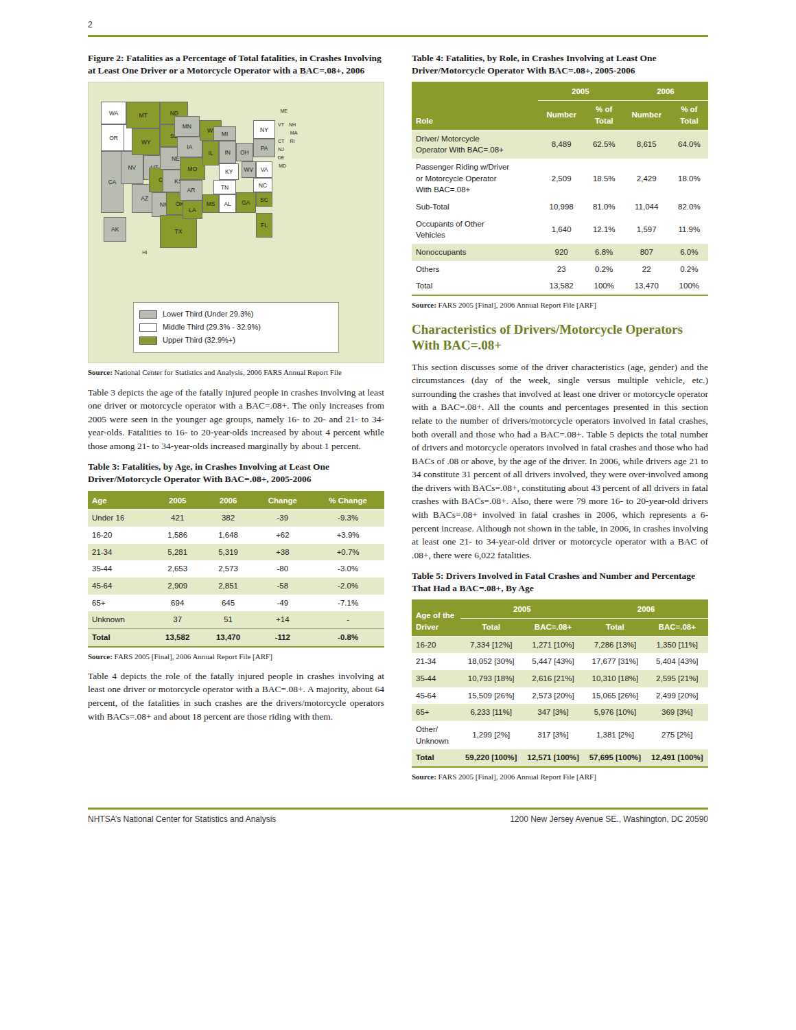2
Figure 2: Fatalities as a Percentage of Total fatalities, in Crashes Involving at Least One Driver or a Motorcycle Operator with a BAC=.08+, 2006
WA
OR
CA
ID
NV
AZ
MT
WY
UT
CO
NM
AK
HI
ND
SD
NE
KS
OK
TX
MN
IA
MO
AR
LA
WI
IL
IN
MI
KY
TN
MS
AL
GA
FL
OH
PA
NY
WV
VA
NC
SC
ME
VT
NH
MA
RI
CT
NJ
DE
MD
Lower Third (Under 29.3%)
Middle Third (29.3% - 32.9%)
Upper Third (32.9%+)
Source: National Center for Statistics and Analysis, 2006 FARS Annual Report File
Table 3 depicts the age of the fatally injured people in crashes involving at least one driver or motorcycle operator with a BAC=.08+. The only increases from 2005 were seen in the younger age groups, namely 16- to 20- and 21- to 34-year-olds. Fatalities to 16- to 20-year-olds increased by about 4 percent while those among 21- to 34-year-olds increased marginally by about 1 percent.
Table 3: Fatalities, by Age, in Crashes Involving at Least One Driver/Motorcycle Operator With BAC=.08+, 2005-2006
| Age | 2005 | 2006 | Change | % Change |
| --- | --- | --- | --- | --- |
| Under 16 | 421 | 382 | -39 | -9.3% |
| 16-20 | 1,586 | 1,648 | +62 | +3.9% |
| 21-34 | 5,281 | 5,319 | +38 | +0.7% |
| 35-44 | 2,653 | 2,573 | -80 | -3.0% |
| 45-64 | 2,909 | 2,851 | -58 | -2.0% |
| 65+ | 694 | 645 | -49 | -7.1% |
| Unknown | 37 | 51 | +14 | - |
| Total | 13,582 | 13,470 | -112 | -0.8% |
Source: FARS 2005 [Final], 2006 Annual Report File [ARF]
Table 4 depicts the role of the fatally injured people in crashes involving at least one driver or motorcycle operator with a BAC=.08+. A majority, about 64 percent, of the fatalities in such crashes are the drivers/motorcycle operators with BACs=.08+ and about 18 percent are those riding with them.
Table 4: Fatalities, by Role, in Crashes Involving at Least One Driver/Motorcycle Operator With BAC=.08+, 2005-2006
| Role | 2005 | 2006 |
| --- | --- | --- |
| Number | % of Total | Number | % of Total |
| Driver/ Motorcycle Operator With BAC=.08+ | 8,489 | 62.5% | 8,615 | 64.0% |
| Passenger Riding w/Driver or Motorcycle Operator With BAC=.08+ | 2,509 | 18.5% | 2,429 | 18.0% |
| Sub-Total | 10,998 | 81.0% | 11,044 | 82.0% |
| Occupants of Other Vehicles | 1,640 | 12.1% | 1,597 | 11.9% |
| Nonoccupants | 920 | 6.8% | 807 | 6.0% |
| Others | 23 | 0.2% | 22 | 0.2% |
| Total | 13,582 | 100% | 13,470 | 100% |
Source: FARS 2005 [Final], 2006 Annual Report File [ARF]
Characteristics of Drivers/Motorcycle Operators With BAC=.08+
This section discusses some of the driver characteristics (age, gender) and the circumstances (day of the week, single versus multiple vehicle, etc.) surrounding the crashes that involved at least one driver or motorcycle operator with a BAC=.08+. All the counts and percentages presented in this section relate to the number of drivers/motorcycle operators involved in fatal crashes, both overall and those who had a BAC=.08+. Table 5 depicts the total number of drivers and motorcycle operators involved in fatal crashes and those who had BACs of .08 or above, by the age of the driver. In 2006, while drivers age 21 to 34 constitute 31 percent of all drivers involved, they were over-involved among the drivers with BACs=.08+, constituting about 43 percent of all drivers in fatal crashes with BACs=.08+. Also, there were 79 more 16- to 20-year-old drivers with BACs=.08+ involved in fatal crashes in 2006, which represents a 6-percent increase. Although not shown in the table, in 2006, in crashes involving at least one 21- to 34-year-old driver or motorcycle operator with a BAC of .08+, there were 6,022 fatalities.
Table 5: Drivers Involved in Fatal Crashes and Number and Percentage That Had a BAC=.08+, By Age
| Age of the Driver | 2005 | 2006 |
| --- | --- | --- |
| Total | BAC=.08+ | Total | BAC=.08+ |
| 16-20 | 7,334 [12%] | 1,271 [10%] | 7,286 [13%] | 1,350 [11%] |
| 21-34 | 18,052 [30%] | 5,447 [43%] | 17,677 [31%] | 5,404 [43%] |
| 35-44 | 10,793 [18%] | 2,616 [21%] | 10,310 [18%] | 2,595 [21%] |
| 45-64 | 15,509 [26%] | 2,573 [20%] | 15,065 [26%] | 2,499 [20%] |
| 65+ | 6,233 [11%] | 347 [3%] | 5,976 [10%] | 369 [3%] |
| Other/ Unknown | 1,299 [2%] | 317 [3%] | 1,381 [2%] | 275 [2%] |
| Total | 59,220 [100%] | 12,571 [100%] | 57,695 [100%] | 12,491 [100%] |
Source: FARS 2005 [Final], 2006 Annual Report File [ARF]
NHTSA’s National Center for Statistics and Analysis
1200 New Jersey Avenue SE., Washington, DC 20590